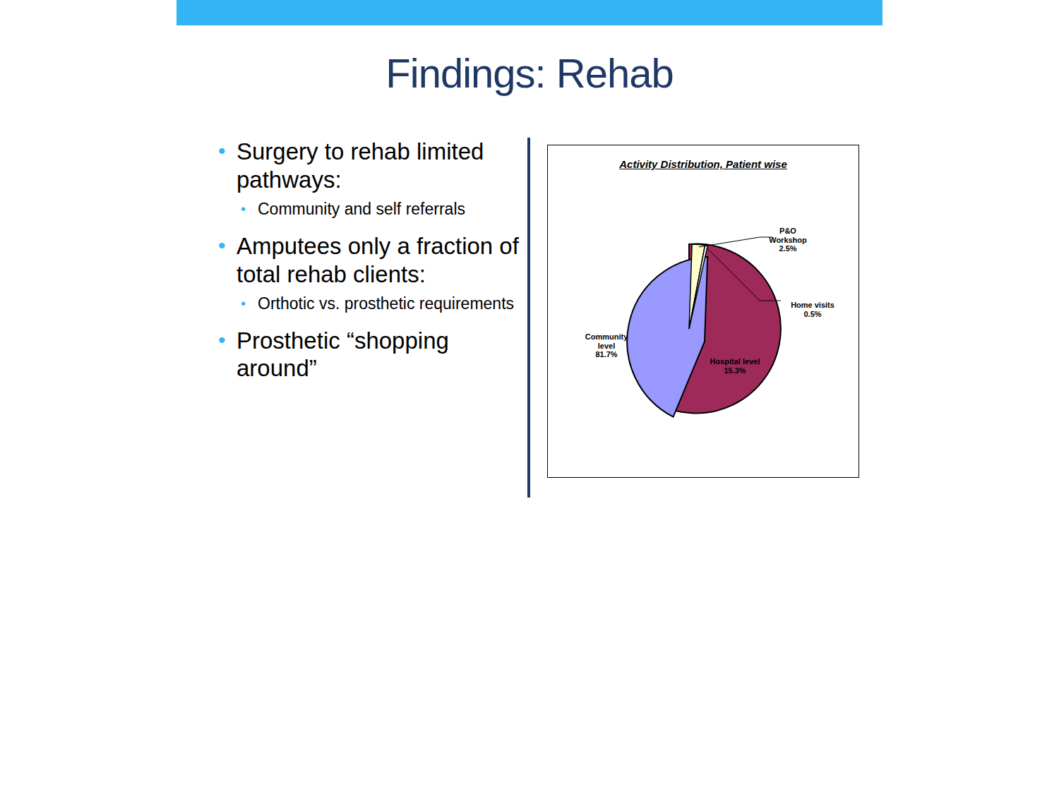Findings: Rehab
Surgery to rehab limited pathways:
Community and self referrals
Amputees only a fraction of total rehab clients:
Orthotic vs. prosthetic requirements
Prosthetic “shopping around”
Activity Distribution, Patient wise
Community
level
81.7%
Hospital level
15.3%
P&O
Workshop
2.5%
Home visits
0.5%